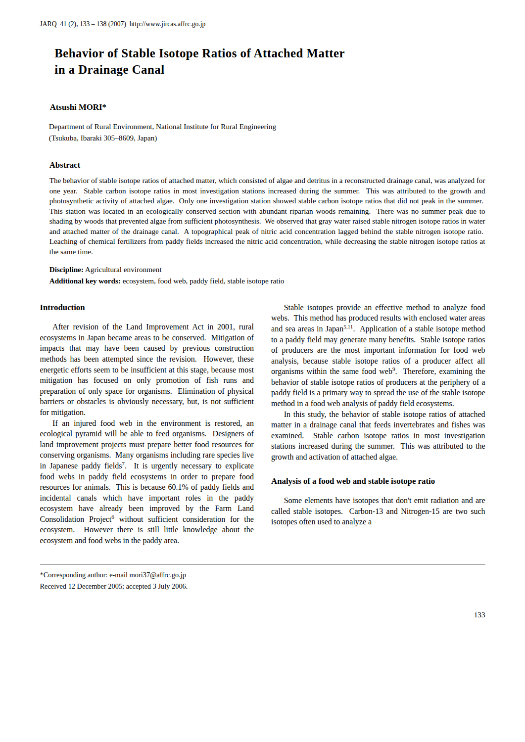JARQ 41 (2), 133 – 138 (2007) http://www.jircas.affrc.go.jp
Behavior of Stable Isotope Ratios of Attached Matter
in a Drainage Canal
Atsushi MORI*
Department of Rural Environment, National Institute for Rural Engineering
(Tsukuba, Ibaraki 305–8609, Japan)
Abstract
The behavior of stable isotope ratios of attached matter, which consisted of algae and detritus in a reconstructed drainage canal, was analyzed for one year. Stable carbon isotope ratios in most investigation stations increased during the summer. This was attributed to the growth and photosynthetic activity of attached algae. Only one investigation station showed stable carbon isotope ratios that did not peak in the summer. This station was located in an ecologically conserved section with abundant riparian woods remaining. There was no summer peak due to shading by woods that prevented algae from sufficient photosynthesis. We observed that gray water raised stable nitrogen isotope ratios in water and attached matter of the drainage canal. A topographical peak of nitric acid concentration lagged behind the stable nitrogen isotope ratio. Leaching of chemical fertilizers from paddy fields increased the nitric acid concentration, while decreasing the stable nitrogen isotope ratios at the same time.
Discipline: Agricultural environment
Additional key words: ecosystem, food web, paddy field, stable isotope ratio
Introduction
After revision of the Land Improvement Act in 2001, rural ecosystems in Japan became areas to be conserved. Mitigation of impacts that may have been caused by previous construction methods has been attempted since the revision. However, these energetic efforts seem to be insufficient at this stage, because most mitigation has focused on only promotion of fish runs and preparation of only space for organisms. Elimination of physical barriers or obstacles is obviously necessary, but, is not sufficient for mitigation.
If an injured food web in the environment is restored, an ecological pyramid will be able to feed organisms. Designers of land improvement projects must prepare better food resources for conserving organisms. Many organisms including rare species live in Japanese paddy fields7. It is urgently necessary to explicate food webs in paddy field ecosystems in order to prepare food resources for animals. This is because 60.1% of paddy fields and incidental canals which have important roles in the paddy ecosystem have already been improved by the Farm Land Consolidation Project6 without sufficient consideration for the ecosystem. However there is still little knowledge about the ecosystem and food webs in the paddy area.
Stable isotopes provide an effective method to analyze food webs. This method has produced results with enclosed water areas and sea areas in Japan5,11. Application of a stable isotope method to a paddy field may generate many benefits. Stable isotope ratios of producers are the most important information for food web analysis, because stable isotope ratios of a producer affect all organisms within the same food web9. Therefore, examining the behavior of stable isotope ratios of producers at the periphery of a paddy field is a primary way to spread the use of the stable isotope method in a food web analysis of paddy field ecosystems.
In this study, the behavior of stable isotope ratios of attached matter in a drainage canal that feeds invertebrates and fishes was examined. Stable carbon isotope ratios in most investigation stations increased during the summer. This was attributed to the growth and activation of attached algae.
Analysis of a food web and stable isotope ratio
Some elements have isotopes that don't emit radiation and are called stable isotopes. Carbon-13 and Nitrogen-15 are two such isotopes often used to analyze a
*Corresponding author: e-mail mori37@affrc.go.jp
Received 12 December 2005; accepted 3 July 2006.
133